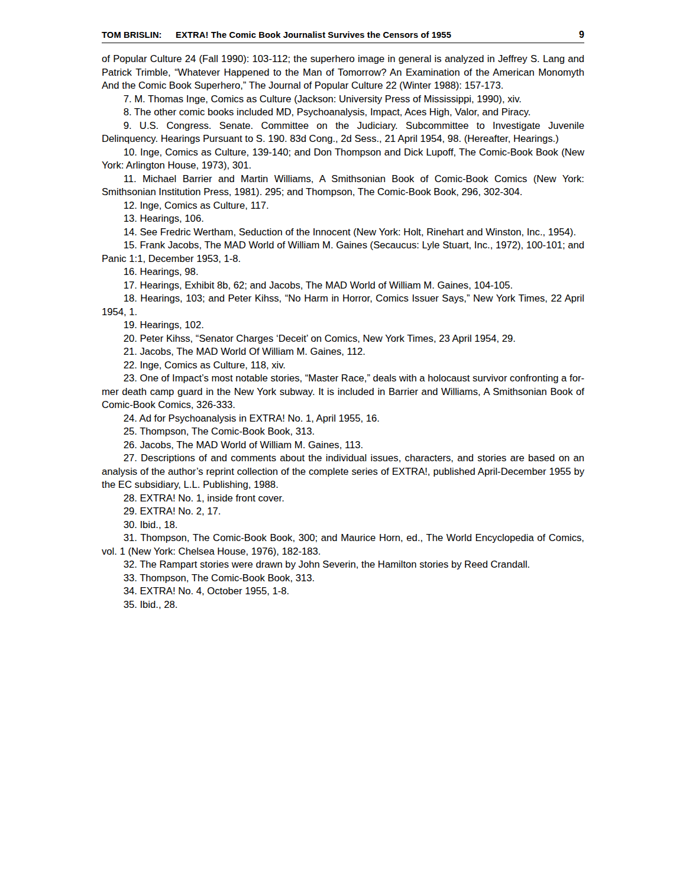TOM BRISLIN: EXTRA! The Comic Book Journalist Survives the Censors of 1955 9
of Popular Culture 24 (Fall 1990): 103-112; the superhero image in general is analyzed in Jeffrey S. Lang and Patrick Trimble, “Whatever Happened to the Man of Tomorrow? An Examination of the American Monomyth And the Comic Book Superhero,” The Journal of Popular Culture 22 (Winter 1988): 157-173.
7. M. Thomas Inge, Comics as Culture (Jackson: University Press of Mississippi, 1990), xiv.
8. The other comic books included MD, Psychoanalysis, Impact, Aces High, Valor, and Piracy.
9. U.S. Congress. Senate. Committee on the Judiciary. Subcommittee to Investigate Juvenile Delinquency. Hearings Pursuant to S. 190. 83d Cong., 2d Sess., 21 April 1954, 98. (Hereafter, Hearings.)
10. Inge, Comics as Culture, 139-140; and Don Thompson and Dick Lupoff, The Comic-Book Book (New York: Arlington House, 1973), 301.
11. Michael Barrier and Martin Williams, A Smithsonian Book of Comic-Book Comics (New York: Smithsonian Institution Press, 1981). 295; and Thompson, The Comic-Book Book, 296, 302-304.
12. Inge, Comics as Culture, 117.
13. Hearings, 106.
14. See Fredric Wertham, Seduction of the Innocent (New York: Holt, Rinehart and Winston, Inc., 1954).
15. Frank Jacobs, The MAD World of William M. Gaines (Secaucus: Lyle Stuart, Inc., 1972), 100-101; and Panic 1:1, December 1953, 1-8.
16. Hearings, 98.
17. Hearings, Exhibit 8b, 62; and Jacobs, The MAD World of William M. Gaines, 104-105.
18. Hearings, 103; and Peter Kihss, “No Harm in Horror, Comics Issuer Says,” New York Times, 22 April 1954, 1.
19. Hearings, 102.
20. Peter Kihss, “Senator Charges ‘Deceit’ on Comics, New York Times, 23 April 1954, 29.
21. Jacobs, The MAD World Of William M. Gaines, 112.
22. Inge, Comics as Culture, 118, xiv.
23. One of Impact’s most notable stories, “Master Race,” deals with a holocaust survivor confronting a former death camp guard in the New York subway. It is included in Barrier and Williams, A Smithsonian Book of Comic-Book Comics, 326-333.
24. Ad for Psychoanalysis in EXTRA! No. 1, April 1955, 16.
25. Thompson, The Comic-Book Book, 313.
26. Jacobs, The MAD World of William M. Gaines, 113.
27. Descriptions of and comments about the individual issues, characters, and stories are based on an analysis of the author’s reprint collection of the complete series of EXTRA!, published April-December 1955 by the EC subsidiary, L.L. Publishing, 1988.
28. EXTRA! No. 1, inside front cover.
29. EXTRA! No. 2, 17.
30. Ibid., 18.
31. Thompson, The Comic-Book Book, 300; and Maurice Horn, ed., The World Encyclopedia of Comics, vol. 1 (New York: Chelsea House, 1976), 182-183.
32. The Rampart stories were drawn by John Severin, the Hamilton stories by Reed Crandall.
33. Thompson, The Comic-Book Book, 313.
34. EXTRA! No. 4, October 1955, 1-8.
35. Ibid., 28.